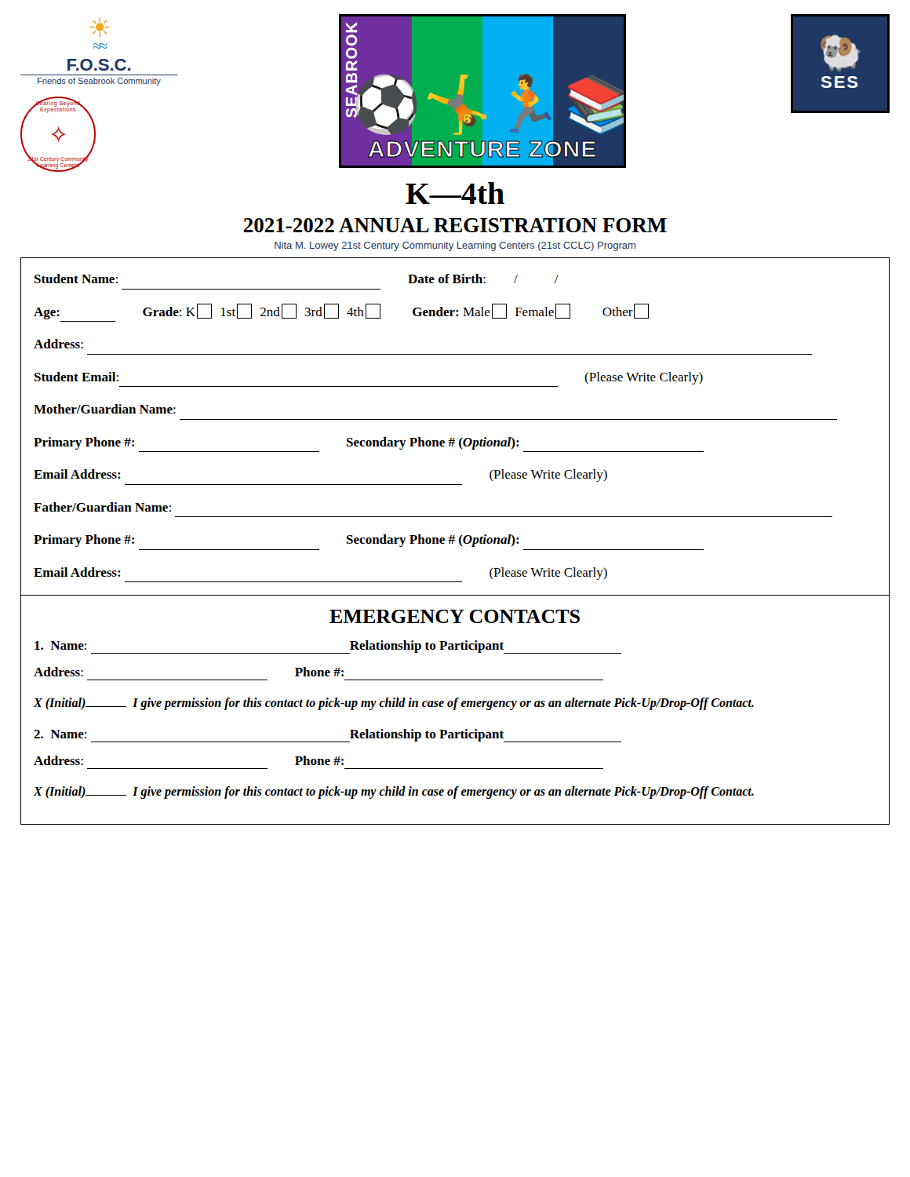☀≈≈
F.O.S.C.
Friends of Seabrook Community
Soaring Beyond Expectations
✧
21st Century Community Learning Centers
SEABROOK
⚽
🤸
🏃
📚
ADVENTURE ZONE
🐏
SES
K—4th
2021-2022 ANNUAL REGISTRATION FORM
Nita M. Lowey 21st Century Community Learning Centers (21st CCLC) Program
Student Name: Date of Birth: / /
Age: Grade: K 1st 2nd 3rd 4th Gender: Male Female Other
Address:
Student Email: (Please Write Clearly)
Mother/Guardian Name:
Primary Phone #: Secondary Phone # (Optional):
Email Address: (Please Write Clearly)
Father/Guardian Name:
Primary Phone #: Secondary Phone # (Optional):
Email Address: (Please Write Clearly)
EMERGENCY CONTACTS
1. Name: Relationship to Participant
Address: Phone #:
X (Initial) I give permission for this contact to pick-up my child in case of emergency or as an alternate Pick-Up/Drop-Off Contact.
2. Name: Relationship to Participant
Address: Phone #:
X (Initial) I give permission for this contact to pick-up my child in case of emergency or as an alternate Pick-Up/Drop-Off Contact.